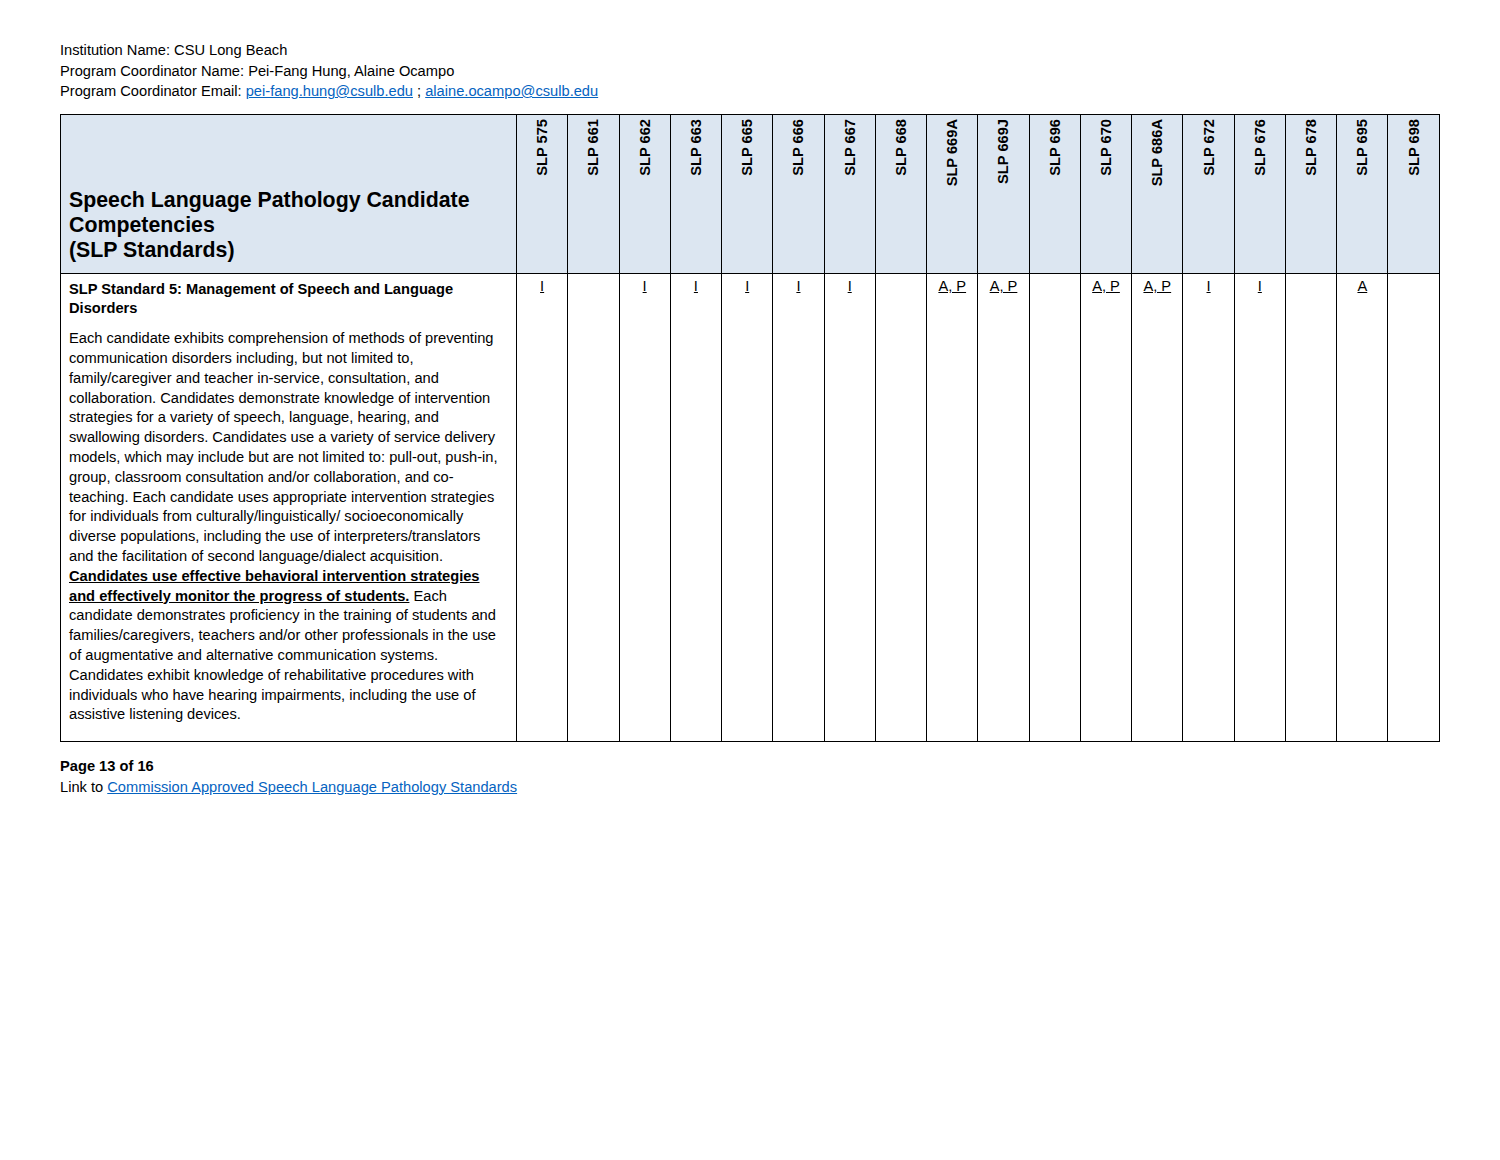Institution Name: CSU Long Beach
Program Coordinator Name: Pei-Fang Hung, Alaine Ocampo
Program Coordinator Email: pei-fang.hung@csulb.edu ; alaine.ocampo@csulb.edu
| Speech Language Pathology Candidate Competencies (SLP Standards) | SLP 575 | SLP 661 | SLP 662 | SLP 663 | SLP 665 | SLP 666 | SLP 667 | SLP 668 | SLP 669A | SLP 669J | SLP 696 | SLP 670 | SLP 686A | SLP 672 | SLP 676 | SLP 678 | SLP 695 | SLP 698 |
| --- | --- | --- | --- | --- | --- | --- | --- | --- | --- | --- | --- | --- | --- | --- | --- | --- | --- | --- |
| SLP Standard 5: Management of Speech and Language Disorders Each candidate exhibits comprehension of methods of preventing communication disorders including, but not limited to, family/caregiver and teacher in-service, consultation, and collaboration. Candidates demonstrate knowledge of intervention strategies for a variety of speech, language, hearing, and swallowing disorders. Candidates use a variety of service delivery models, which may include but are not limited to: pull-out, push-in, group, classroom consultation and/or collaboration, and co-teaching. Each candidate uses appropriate intervention strategies for individuals from culturally/linguistically/ socioeconomically diverse populations, including the use of interpreters/translators and the facilitation of second language/dialect acquisition. Candidates use effective behavioral intervention strategies and effectively monitor the progress of students. Each candidate demonstrates proficiency in the training of students and families/caregivers, teachers and/or other professionals in the use of augmentative and alternative communication systems. Candidates exhibit knowledge of rehabilitative procedures with individuals who have hearing impairments, including the use of assistive listening devices. | I | | I | I | I | I | I | | A, P | A, P | | A, P | A, P | I | I | | A | |
Page 13 of 16
Link to Commission Approved Speech Language Pathology Standards